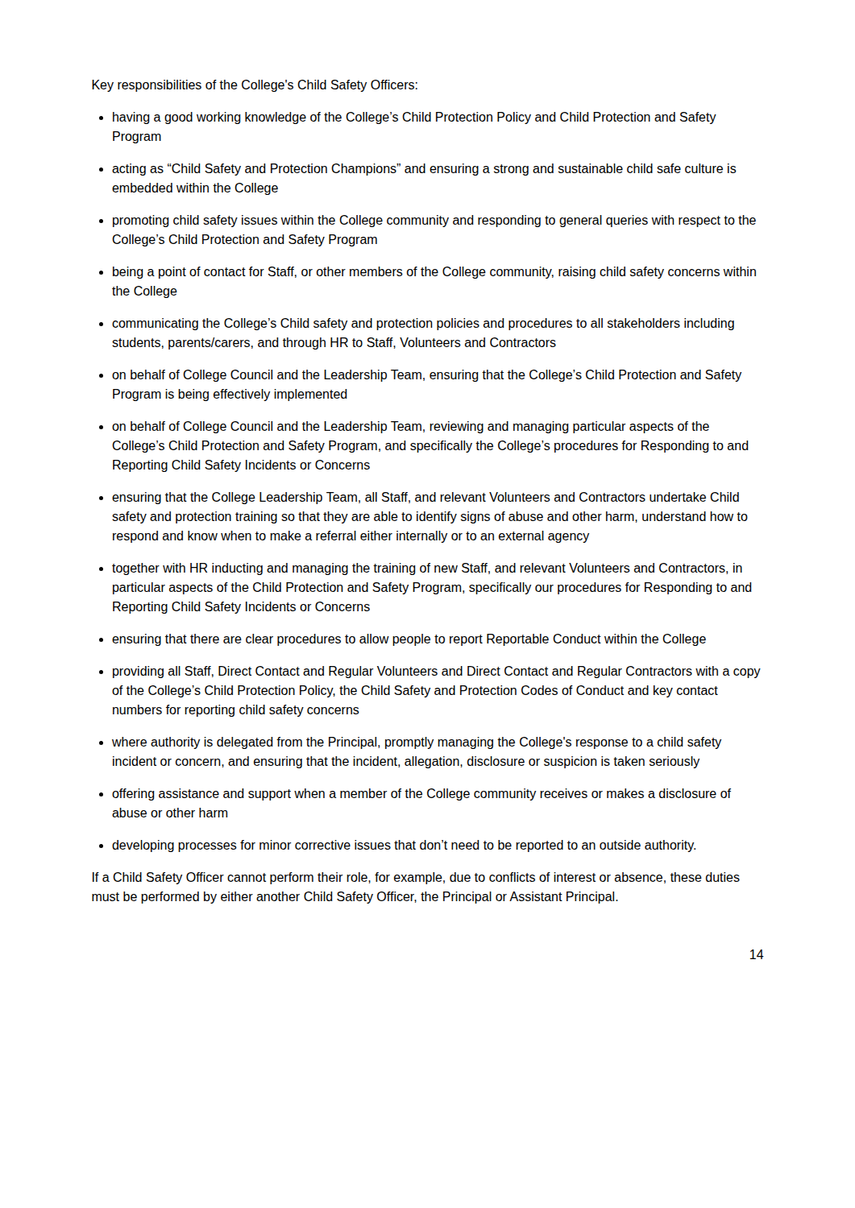Key responsibilities of the College's Child Safety Officers:
having a good working knowledge of the College’s Child Protection Policy and Child Protection and Safety Program
acting as “Child Safety and Protection Champions” and ensuring a strong and sustainable child safe culture is embedded within the College
promoting child safety issues within the College community and responding to general queries with respect to the College’s Child Protection and Safety Program
being a point of contact for Staff, or other members of the College community, raising child safety concerns within the College
communicating the College’s Child safety and protection policies and procedures to all stakeholders including students, parents/carers, and through HR to Staff, Volunteers and Contractors
on behalf of College Council and the Leadership Team, ensuring that the College’s Child Protection and Safety Program is being effectively implemented
on behalf of College Council and the Leadership Team, reviewing and managing particular aspects of the College’s Child Protection and Safety Program, and specifically the College’s procedures for Responding to and Reporting Child Safety Incidents or Concerns
ensuring that the College Leadership Team, all Staff, and relevant Volunteers and Contractors undertake Child safety and protection training so that they are able to identify signs of abuse and other harm, understand how to respond and know when to make a referral either internally or to an external agency
together with HR inducting and managing the training of new Staff, and relevant Volunteers and Contractors, in particular aspects of the Child Protection and Safety Program, specifically our procedures for Responding to and Reporting Child Safety Incidents or Concerns
ensuring that there are clear procedures to allow people to report Reportable Conduct within the College
providing all Staff, Direct Contact and Regular Volunteers and Direct Contact and Regular Contractors with a copy of the College’s Child Protection Policy, the Child Safety and Protection Codes of Conduct and key contact numbers for reporting child safety concerns
where authority is delegated from the Principal, promptly managing the College's response to a child safety incident or concern, and ensuring that the incident, allegation, disclosure or suspicion is taken seriously
offering assistance and support when a member of the College community receives or makes a disclosure of abuse or other harm
developing processes for minor corrective issues that don’t need to be reported to an outside authority.
If a Child Safety Officer cannot perform their role, for example, due to conflicts of interest or absence, these duties must be performed by either another Child Safety Officer, the Principal or Assistant Principal.
14